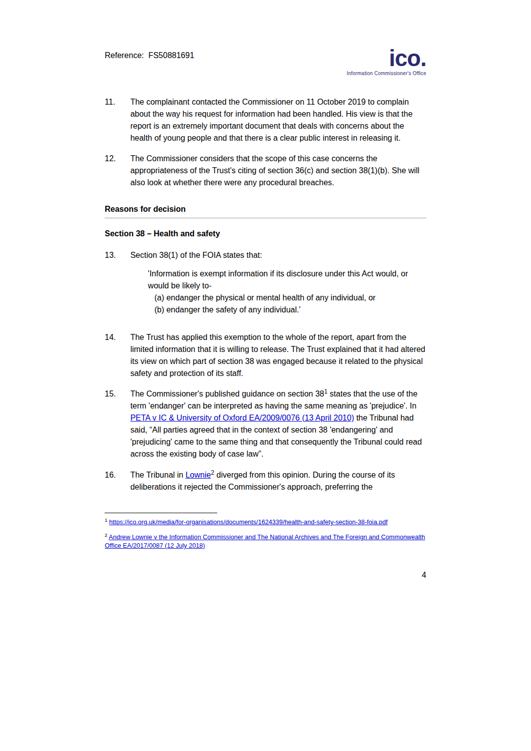Reference: FS50881691
ico.
Information Commissioner's Office
11. The complainant contacted the Commissioner on 11 October 2019 to complain about the way his request for information had been handled. His view is that the report is an extremely important document that deals with concerns about the health of young people and that there is a clear public interest in releasing it.
12. The Commissioner considers that the scope of this case concerns the appropriateness of the Trust's citing of section 36(c) and section 38(1)(b). She will also look at whether there were any procedural breaches.
Reasons for decision
Section 38 – Health and safety
13. Section 38(1) of the FOIA states that:
'Information is exempt information if its disclosure under this Act would, or would be likely to-
(a) endanger the physical or mental health of any individual, or
(b) endanger the safety of any individual.'
14. The Trust has applied this exemption to the whole of the report, apart from the limited information that it is willing to release. The Trust explained that it had altered its view on which part of section 38 was engaged because it related to the physical safety and protection of its staff.
15. The Commissioner's published guidance on section 381 states that the use of the term 'endanger' can be interpreted as having the same meaning as 'prejudice'. In PETA v IC & University of Oxford EA/2009/0076 (13 April 2010) the Tribunal had said, “All parties agreed that in the context of section 38 'endangering' and 'prejudicing' came to the same thing and that consequently the Tribunal could read across the existing body of case law”.
16. The Tribunal in Lownie2 diverged from this opinion. During the course of its deliberations it rejected the Commissioner's approach, preferring the
1 https://ico.org.uk/media/for-organisations/documents/1624339/health-and-safety-section-38-foia.pdf
2 Andrew Lownie v the Information Commissioner and The National Archives and The Foreign and Commonwealth Office EA/2017/0087 (12 July 2018)
4